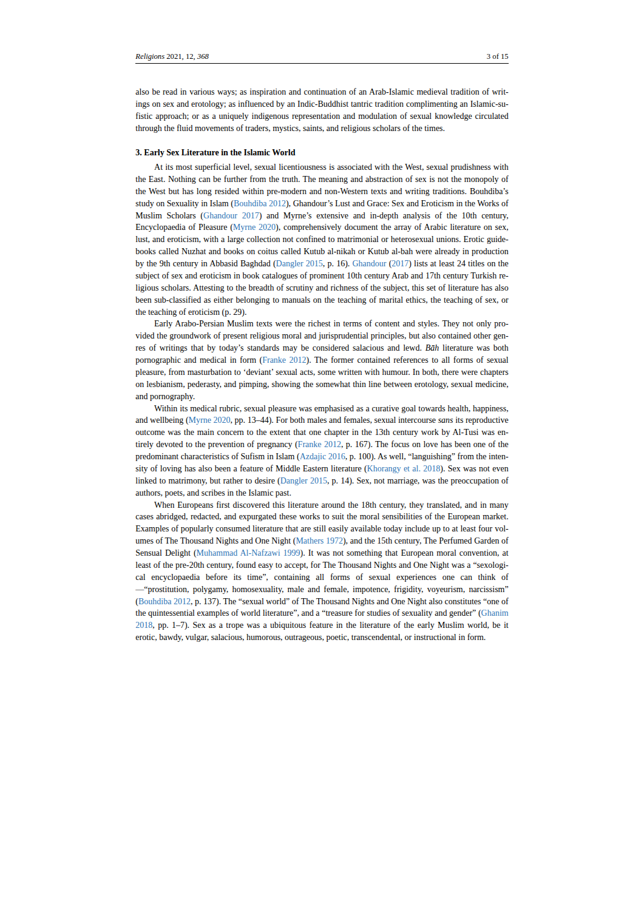Religions 2021, 12, 368
3 of 15
also be read in various ways; as inspiration and continuation of an Arab-Islamic medieval tradition of writings on sex and erotology; as influenced by an Indic-Buddhist tantric tradition complimenting an Islamic-sufistic approach; or as a uniquely indigenous representation and modulation of sexual knowledge circulated through the fluid movements of traders, mystics, saints, and religious scholars of the times.
3. Early Sex Literature in the Islamic World
At its most superficial level, sexual licentiousness is associated with the West, sexual prudishness with the East. Nothing can be further from the truth. The meaning and abstraction of sex is not the monopoly of the West but has long resided within pre-modern and non-Western texts and writing traditions. Bouhdiba’s study on Sexuality in Islam (Bouhdiba 2012), Ghandour’s Lust and Grace: Sex and Eroticism in the Works of Muslim Scholars (Ghandour 2017) and Myrne’s extensive and in-depth analysis of the 10th century, Encyclopaedia of Pleasure (Myrne 2020), comprehensively document the array of Arabic literature on sex, lust, and eroticism, with a large collection not confined to matrimonial or heterosexual unions. Erotic guidebooks called Nuzhat and books on coitus called Kutub al-nikah or Kutub al-bah were already in production by the 9th century in Abbasid Baghdad (Dangler 2015, p. 16). Ghandour (2017) lists at least 24 titles on the subject of sex and eroticism in book catalogues of prominent 10th century Arab and 17th century Turkish religious scholars. Attesting to the breadth of scrutiny and richness of the subject, this set of literature has also been sub-classified as either belonging to manuals on the teaching of marital ethics, the teaching of sex, or the teaching of eroticism (p. 29).
Early Arabo-Persian Muslim texts were the richest in terms of content and styles. They not only provided the groundwork of present religious moral and jurisprudential principles, but also contained other genres of writings that by today’s standards may be considered salacious and lewd. Bāh literature was both pornographic and medical in form (Franke 2012). The former contained references to all forms of sexual pleasure, from masturbation to ‘deviant’ sexual acts, some written with humour. In both, there were chapters on lesbianism, pederasty, and pimping, showing the somewhat thin line between erotology, sexual medicine, and pornography.
Within its medical rubric, sexual pleasure was emphasised as a curative goal towards health, happiness, and wellbeing (Myrne 2020, pp. 13–44). For both males and females, sexual intercourse sans its reproductive outcome was the main concern to the extent that one chapter in the 13th century work by Al-Tusi was entirely devoted to the prevention of pregnancy (Franke 2012, p. 167). The focus on love has been one of the predominant characteristics of Sufism in Islam (Azdajic 2016, p. 100). As well, “languishing” from the intensity of loving has also been a feature of Middle Eastern literature (Khorangy et al. 2018). Sex was not even linked to matrimony, but rather to desire (Dangler 2015, p. 14). Sex, not marriage, was the preoccupation of authors, poets, and scribes in the Islamic past.
When Europeans first discovered this literature around the 18th century, they translated, and in many cases abridged, redacted, and expurgated these works to suit the moral sensibilities of the European market. Examples of popularly consumed literature that are still easily available today include up to at least four volumes of The Thousand Nights and One Night (Mathers 1972), and the 15th century, The Perfumed Garden of Sensual Delight (Muhammad Al-Nafzawi 1999). It was not something that European moral convention, at least of the pre-20th century, found easy to accept, for The Thousand Nights and One Night was a “sexological encyclopaedia before its time”, containing all forms of sexual experiences one can think of—“prostitution, polygamy, homosexuality, male and female, impotence, frigidity, voyeurism, narcissism” (Bouhdiba 2012, p. 137). The “sexual world” of The Thousand Nights and One Night also constitutes “one of the quintessential examples of world literature”, and a “treasure for studies of sexuality and gender” (Ghanim 2018, pp. 1–7). Sex as a trope was a ubiquitous feature in the literature of the early Muslim world, be it erotic, bawdy, vulgar, salacious, humorous, outrageous, poetic, transcendental, or instructional in form.